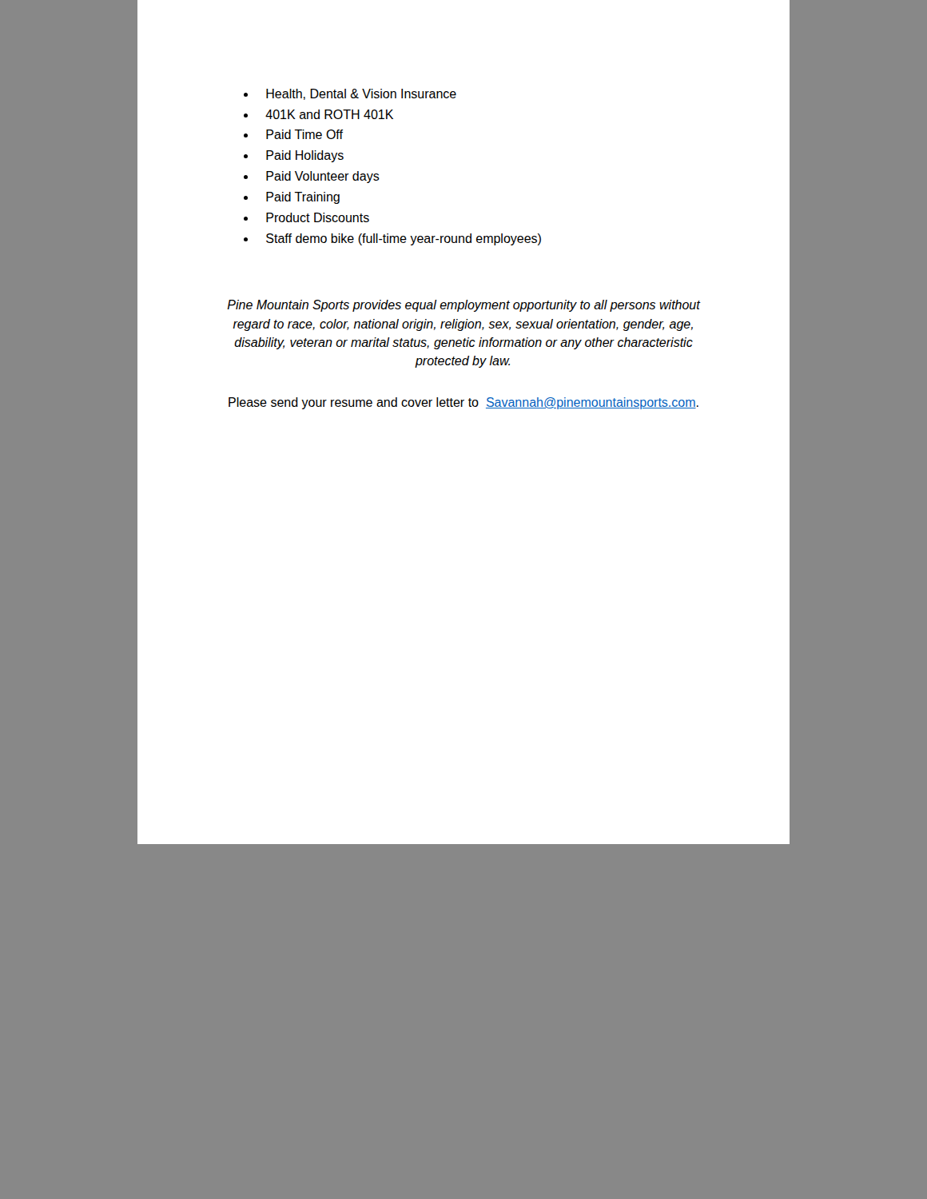Health, Dental & Vision Insurance
401K and ROTH 401K
Paid Time Off
Paid Holidays
Paid Volunteer days
Paid Training
Product Discounts
Staff demo bike (full-time year-round employees)
Pine Mountain Sports provides equal employment opportunity to all persons without regard to race, color, national origin, religion, sex, sexual orientation, gender, age, disability, veteran or marital status, genetic information or any other characteristic protected by law.
Please send your resume and cover letter to Savannah@pinemountainsports.com.